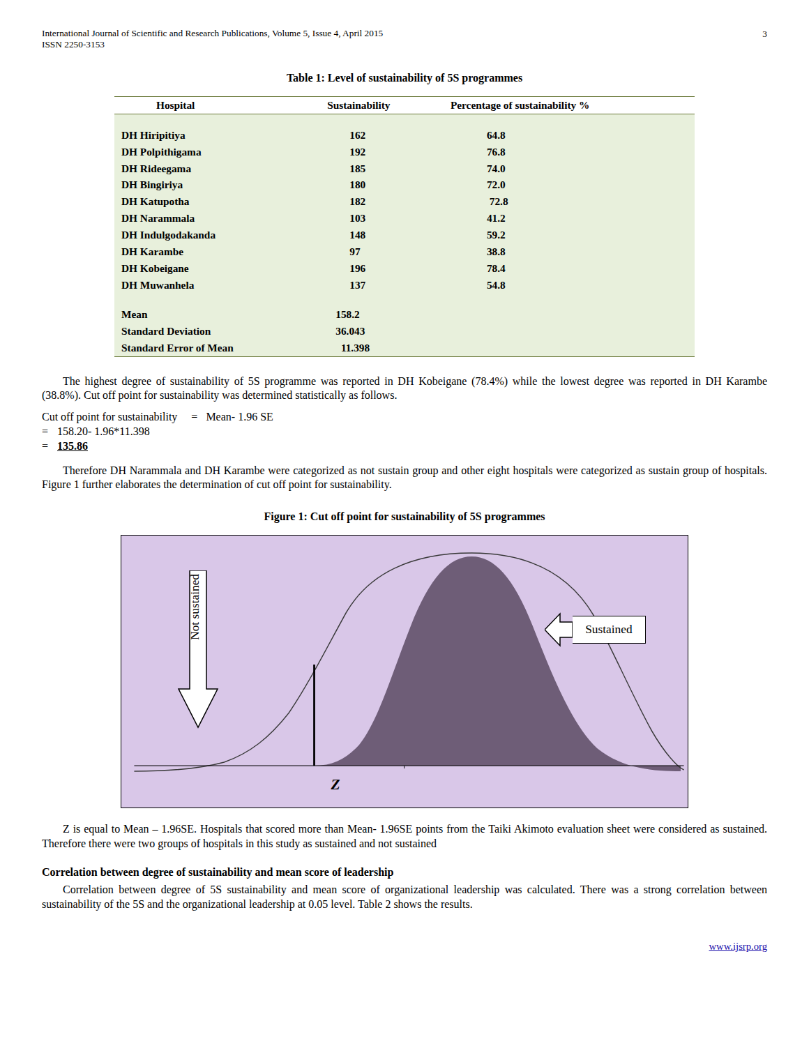International Journal of Scientific and Research Publications, Volume 5, Issue 4, April 2015
ISSN 2250-3153
3
Table 1: Level of sustainability of 5S programmes
| Hospital | Sustainability | Percentage of sustainability % |
| --- | --- | --- |
| DH Hiripitiya | 162 | 64.8 |
| DH Polpithigama | 192 | 76.8 |
| DH Rideegama | 185 | 74.0 |
| DH Bingiriya | 180 | 72.0 |
| DH Katupotha | 182 | 72.8 |
| DH Narammala | 103 | 41.2 |
| DH Indulgodakanda | 148 | 59.2 |
| DH Karambe | 97 | 38.8 |
| DH Kobeigane | 196 | 78.4 |
| DH Muwanhela | 137 | 54.8 |
| Mean | 158.2 | |
| Standard Deviation | 36.043 | |
| Standard Error of Mean | 11.398 | |
The highest degree of sustainability of 5S programme was reported in DH Kobeigane (78.4%) while the lowest degree was reported in DH Karambe (38.8%). Cut off point for sustainability was determined statistically as follows.
Cut off point for sustainability = Mean- 1.96 SE
= 158.20- 1.96*11.398
= 135.86
Therefore DH Narammala and DH Karambe were categorized as not sustain group and other eight hospitals were categorized as sustain group of hospitals. Figure 1 further elaborates the determination of cut off point for sustainability.
Figure 1: Cut off point for sustainability of 5S programmes
Not sustained
Sustained
Z
Z is equal to Mean – 1.96SE. Hospitals that scored more than Mean- 1.96SE points from the Taiki Akimoto evaluation sheet were considered as sustained. Therefore there were two groups of hospitals in this study as sustained and not sustained
Correlation between degree of sustainability and mean score of leadership
Correlation between degree of 5S sustainability and mean score of organizational leadership was calculated. There was a strong correlation between sustainability of the 5S and the organizational leadership at 0.05 level. Table 2 shows the results.
www.ijsrp.org